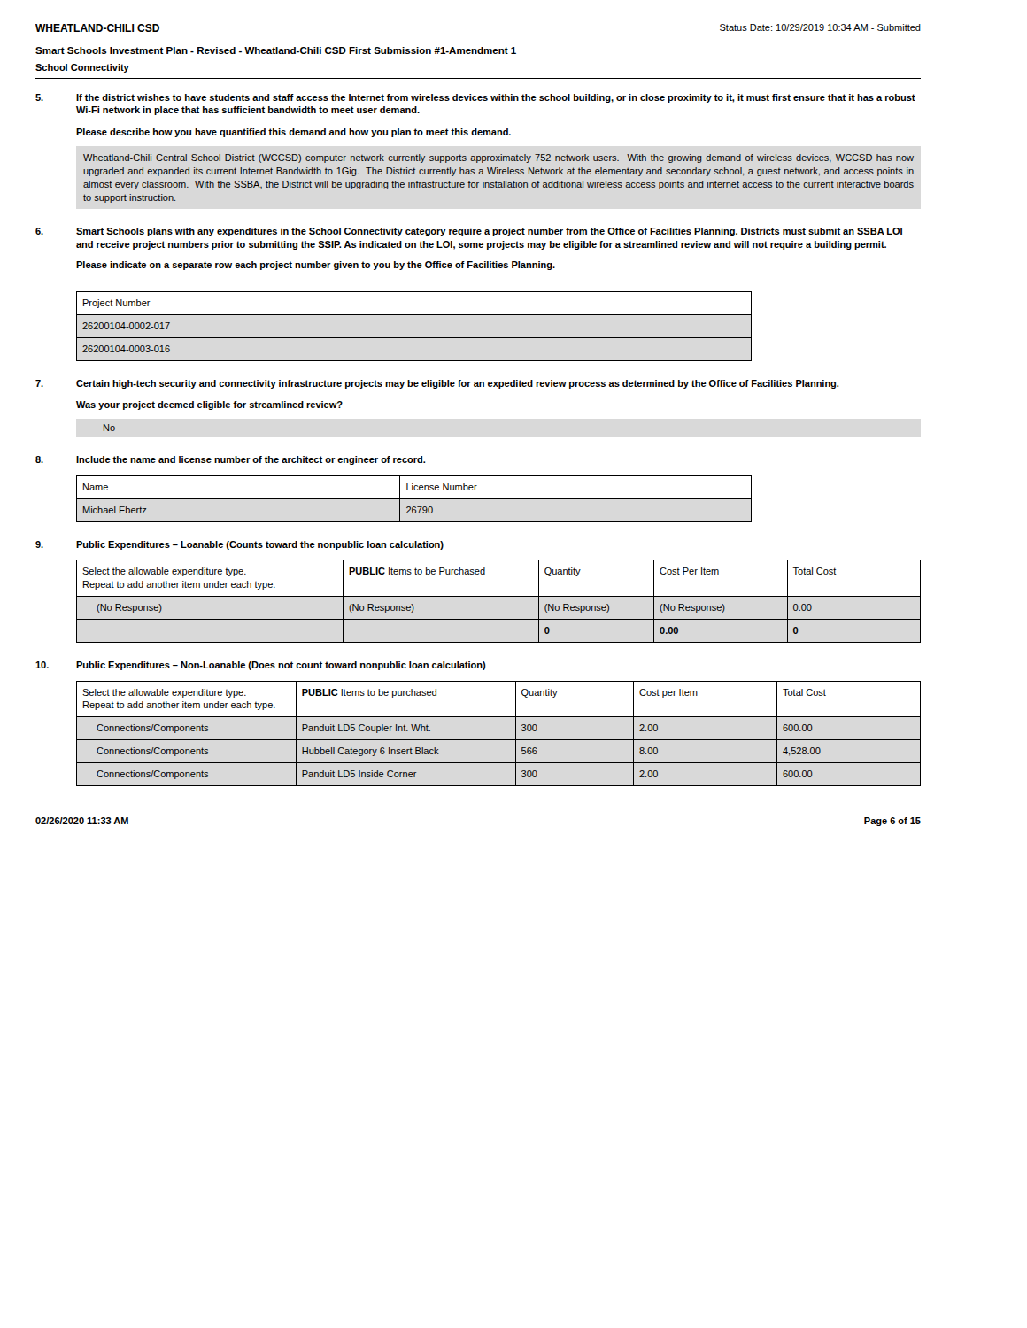WHEATLAND-CHILI CSD
Status Date: 10/29/2019 10:34 AM - Submitted
Smart Schools Investment Plan - Revised - Wheatland-Chili CSD First Submission #1-Amendment 1
School Connectivity
5.
If the district wishes to have students and staff access the Internet from wireless devices within the school building, or in close proximity to it, it must first ensure that it has a robust Wi-Fi network in place that has sufficient bandwidth to meet user demand.
Please describe how you have quantified this demand and how you plan to meet this demand.
Wheatland-Chili Central School District (WCCSD) computer network currently supports approximately 752 network users. With the growing demand of wireless devices, WCCSD has now upgraded and expanded its current Internet Bandwidth to 1Gig. The District currently has a Wireless Network at the elementary and secondary school, a guest network, and access points in almost every classroom. With the SSBA, the District will be upgrading the infrastructure for installation of additional wireless access points and internet access to the current interactive boards to support instruction.
6.
Smart Schools plans with any expenditures in the School Connectivity category require a project number from the Office of Facilities Planning. Districts must submit an SSBA LOI and receive project numbers prior to submitting the SSIP. As indicated on the LOI, some projects may be eligible for a streamlined review and will not require a building permit.
Please indicate on a separate row each project number given to you by the Office of Facilities Planning.
| Project Number |
| --- |
| 26200104-0002-017 |
| 26200104-0003-016 |
7.
Certain high-tech security and connectivity infrastructure projects may be eligible for an expedited review process as determined by the Office of Facilities Planning.
Was your project deemed eligible for streamlined review?
No
8.
Include the name and license number of the architect or engineer of record.
| Name | License Number |
| --- | --- |
| Michael Ebertz | 26790 |
9.
Public Expenditures – Loanable (Counts toward the nonpublic loan calculation)
| Select the allowable expenditure type. Repeat to add another item under each type. | PUBLIC Items to be Purchased | Quantity | Cost Per Item | Total Cost |
| --- | --- | --- | --- | --- |
| (No Response) | (No Response) | (No Response) | (No Response) | 0.00 |
| | | 0 | 0.00 | 0 |
10.
Public Expenditures – Non-Loanable (Does not count toward nonpublic loan calculation)
| Select the allowable expenditure type. Repeat to add another item under each type. | PUBLIC Items to be purchased | Quantity | Cost per Item | Total Cost |
| --- | --- | --- | --- | --- |
| Connections/Components | Panduit LD5 Coupler Int. Wht. | 300 | 2.00 | 600.00 |
| Connections/Components | Hubbell Category 6 Insert Black | 566 | 8.00 | 4,528.00 |
| Connections/Components | Panduit LD5 Inside Corner | 300 | 2.00 | 600.00 |
02/26/2020 11:33 AM
Page 6 of 15